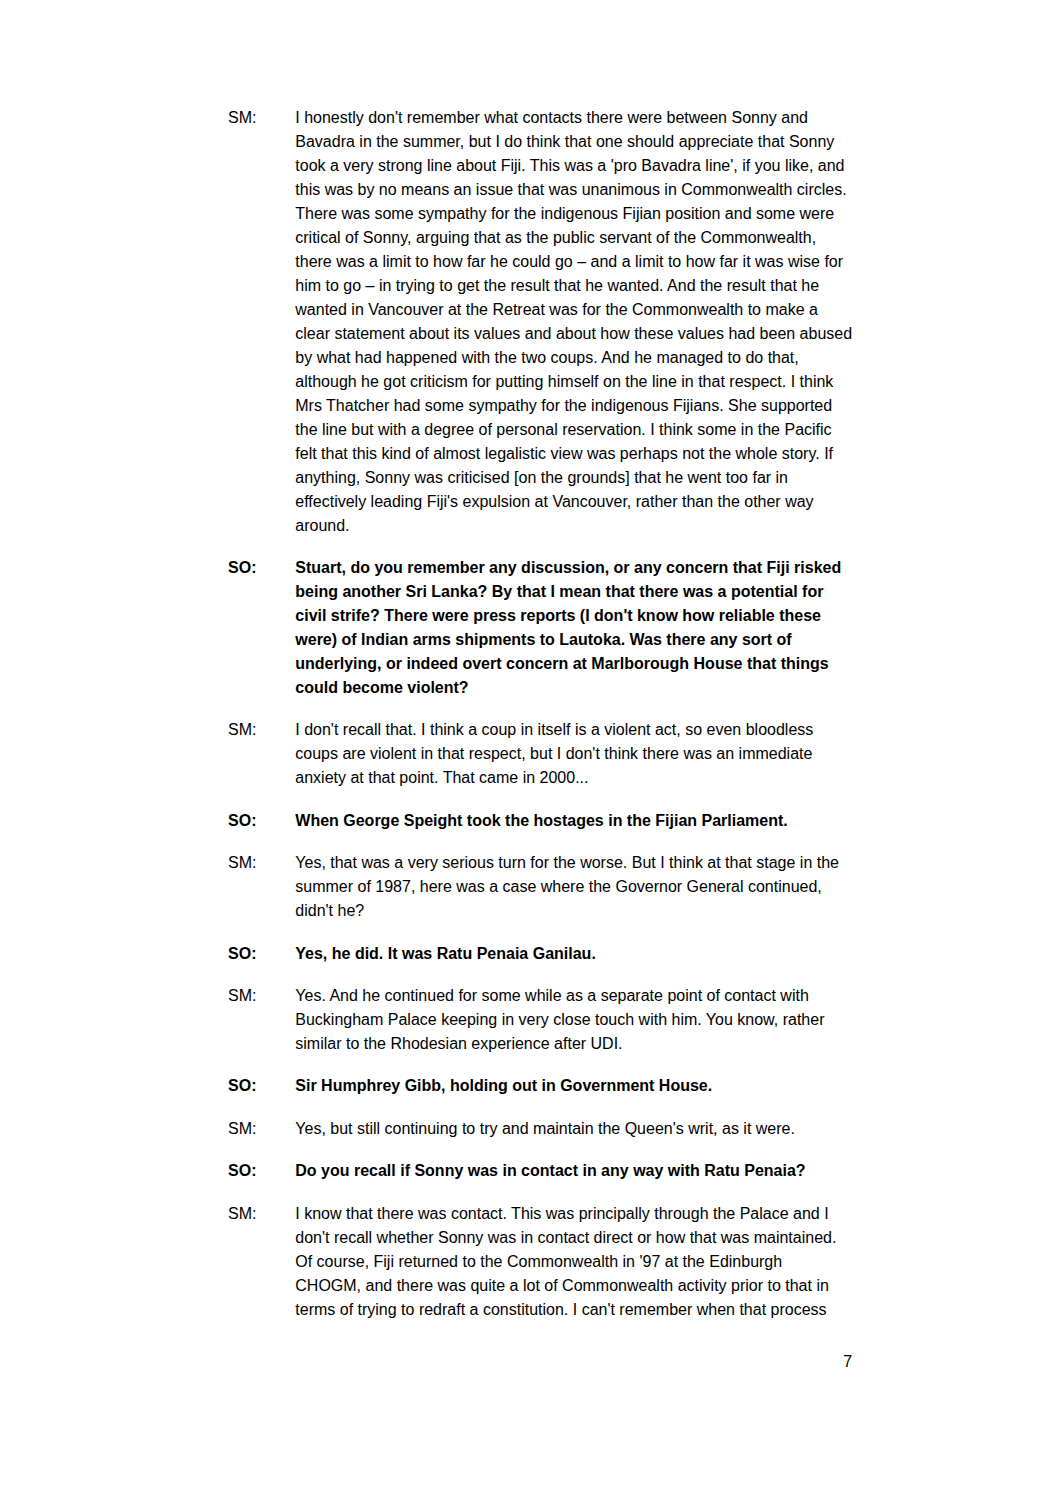SM:
I honestly don't remember what contacts there were between Sonny and Bavadra in the summer, but I do think that one should appreciate that Sonny took a very strong line about Fiji. This was a 'pro Bavadra line', if you like, and this was by no means an issue that was unanimous in Commonwealth circles. There was some sympathy for the indigenous Fijian position and some were critical of Sonny, arguing that as the public servant of the Commonwealth, there was a limit to how far he could go – and a limit to how far it was wise for him to go – in trying to get the result that he wanted. And the result that he wanted in Vancouver at the Retreat was for the Commonwealth to make a clear statement about its values and about how these values had been abused by what had happened with the two coups. And he managed to do that, although he got criticism for putting himself on the line in that respect. I think Mrs Thatcher had some sympathy for the indigenous Fijians. She supported the line but with a degree of personal reservation. I think some in the Pacific felt that this kind of almost legalistic view was perhaps not the whole story. If anything, Sonny was criticised [on the grounds] that he went too far in effectively leading Fiji's expulsion at Vancouver, rather than the other way around.
SO:
Stuart, do you remember any discussion, or any concern that Fiji risked being another Sri Lanka? By that I mean that there was a potential for civil strife? There were press reports (I don't know how reliable these were) of Indian arms shipments to Lautoka. Was there any sort of underlying, or indeed overt concern at Marlborough House that things could become violent?
SM:
I don't recall that. I think a coup in itself is a violent act, so even bloodless coups are violent in that respect, but I don't think there was an immediate anxiety at that point. That came in 2000...
SO:
When George Speight took the hostages in the Fijian Parliament.
SM:
Yes, that was a very serious turn for the worse. But I think at that stage in the summer of 1987, here was a case where the Governor General continued, didn't he?
SO:
Yes, he did. It was Ratu Penaia Ganilau.
SM:
Yes. And he continued for some while as a separate point of contact with Buckingham Palace keeping in very close touch with him. You know, rather similar to the Rhodesian experience after UDI.
SO:
Sir Humphrey Gibb, holding out in Government House.
SM:
Yes, but still continuing to try and maintain the Queen's writ, as it were.
SO:
Do you recall if Sonny was in contact in any way with Ratu Penaia?
SM:
I know that there was contact. This was principally through the Palace and I don't recall whether Sonny was in contact direct or how that was maintained. Of course, Fiji returned to the Commonwealth in '97 at the Edinburgh CHOGM, and there was quite a lot of Commonwealth activity prior to that in terms of trying to redraft a constitution. I can't remember when that process
7